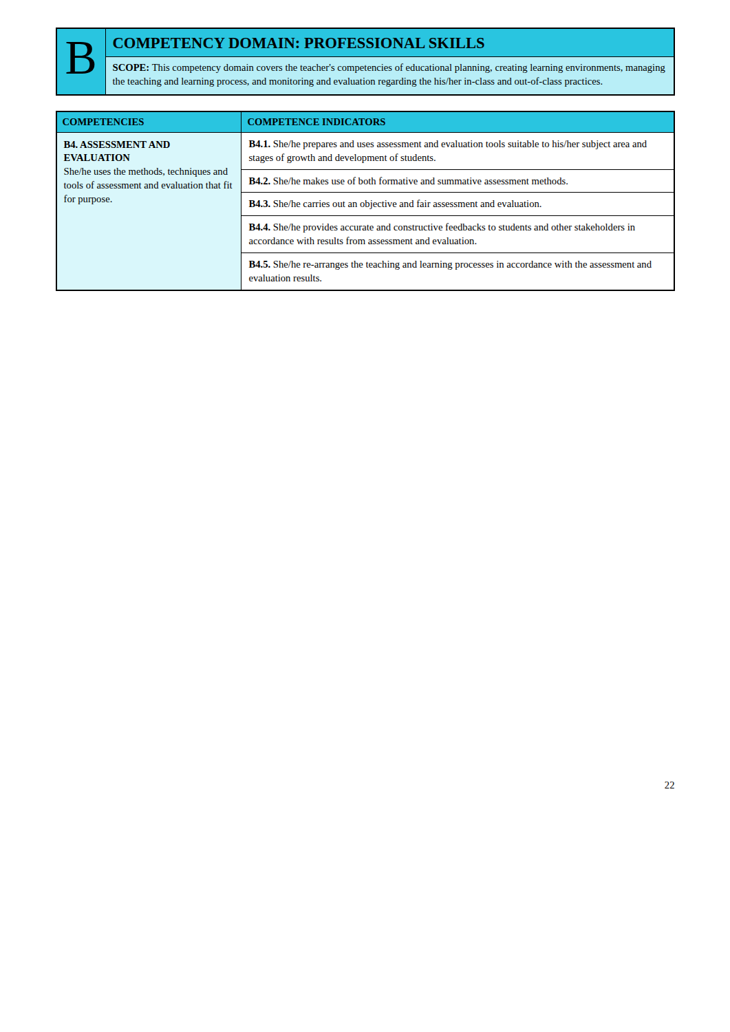| B | COMPETENCY DOMAIN: PROFESSIONAL SKILLS |
| SCOPE: This competency domain covers the teacher's competencies of educational planning, creating learning environments, managing the teaching and learning process, and monitoring and evaluation regarding the his/her in-class and out-of-class practices. |
| COMPETENCIES | COMPETENCE INDICATORS |
| --- | --- |
| B4. ASSESSMENT AND EVALUATION She/he uses the methods, techniques and tools of assessment and evaluation that fit for purpose. | B4.1. She/he prepares and uses assessment and evaluation tools suitable to his/her subject area and stages of growth and development of students. |
| B4.2. She/he makes use of both formative and summative assessment methods. |
| B4.3. She/he carries out an objective and fair assessment and evaluation. |
| B4.4. She/he provides accurate and constructive feedbacks to students and other stakeholders in accordance with results from assessment and evaluation. |
| B4.5. She/he re-arranges the teaching and learning processes in accordance with the assessment and evaluation results. |
22